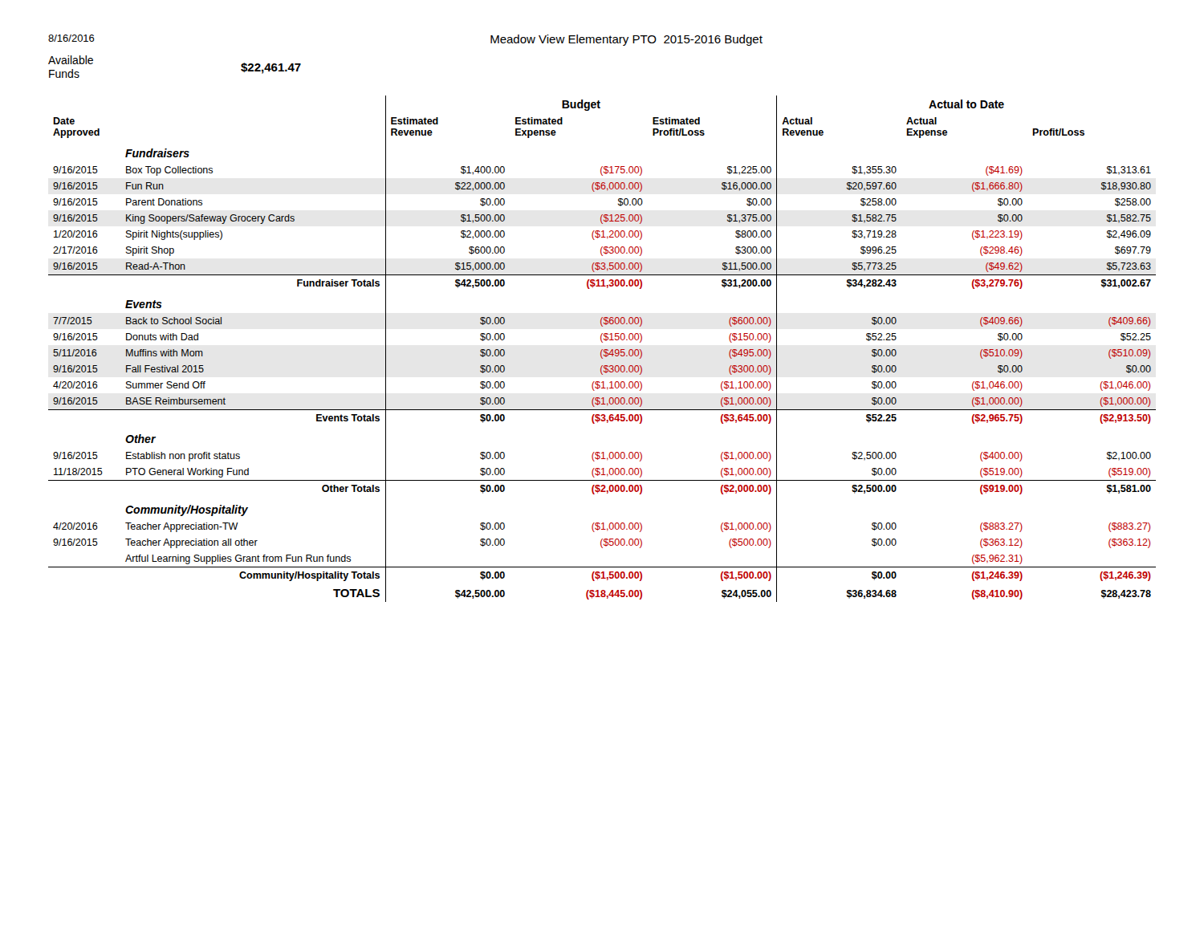8/16/2016
Meadow View Elementary PTO 2015-2016 Budget
Available
Funds
$22,461.47
| | | Budget | Actual to Date |
| Date Approved | | Estimated Revenue | Estimated Expense | Estimated Profit/Loss | Actual Revenue | Actual Expense | Profit/Loss |
| | Fundraisers | | | | | | |
| 9/16/2015 | Box Top Collections | $1,400.00 | ($175.00) | $1,225.00 | $1,355.30 | ($41.69) | $1,313.61 |
| 9/16/2015 | Fun Run | $22,000.00 | ($6,000.00) | $16,000.00 | $20,597.60 | ($1,666.80) | $18,930.80 |
| 9/16/2015 | Parent Donations | $0.00 | $0.00 | $0.00 | $258.00 | $0.00 | $258.00 |
| 9/16/2015 | King Soopers/Safeway Grocery Cards | $1,500.00 | ($125.00) | $1,375.00 | $1,582.75 | $0.00 | $1,582.75 |
| 1/20/2016 | Spirit Nights(supplies) | $2,000.00 | ($1,200.00) | $800.00 | $3,719.28 | ($1,223.19) | $2,496.09 |
| 2/17/2016 | Spirit Shop | $600.00 | ($300.00) | $300.00 | $996.25 | ($298.46) | $697.79 |
| 9/16/2015 | Read-A-Thon | $15,000.00 | ($3,500.00) | $11,500.00 | $5,773.25 | ($49.62) | $5,723.63 |
| | Fundraiser Totals | $42,500.00 | ($11,300.00) | $31,200.00 | $34,282.43 | ($3,279.76) | $31,002.67 |
| | Events | | | | | | |
| 7/7/2015 | Back to School Social | $0.00 | ($600.00) | ($600.00) | $0.00 | ($409.66) | ($409.66) |
| 9/16/2015 | Donuts with Dad | $0.00 | ($150.00) | ($150.00) | $52.25 | $0.00 | $52.25 |
| 5/11/2016 | Muffins with Mom | $0.00 | ($495.00) | ($495.00) | $0.00 | ($510.09) | ($510.09) |
| 9/16/2015 | Fall Festival 2015 | $0.00 | ($300.00) | ($300.00) | $0.00 | $0.00 | $0.00 |
| 4/20/2016 | Summer Send Off | $0.00 | ($1,100.00) | ($1,100.00) | $0.00 | ($1,046.00) | ($1,046.00) |
| 9/16/2015 | BASE Reimbursement | $0.00 | ($1,000.00) | ($1,000.00) | $0.00 | ($1,000.00) | ($1,000.00) |
| | Events Totals | $0.00 | ($3,645.00) | ($3,645.00) | $52.25 | ($2,965.75) | ($2,913.50) |
| | Other | | | | | | |
| 9/16/2015 | Establish non profit status | $0.00 | ($1,000.00) | ($1,000.00) | $2,500.00 | ($400.00) | $2,100.00 |
| 11/18/2015 | PTO General Working Fund | $0.00 | ($1,000.00) | ($1,000.00) | $0.00 | ($519.00) | ($519.00) |
| | Other Totals | $0.00 | ($2,000.00) | ($2,000.00) | $2,500.00 | ($919.00) | $1,581.00 |
| | Community/Hospitality | | | | | | |
| 4/20/2016 | Teacher Appreciation-TW | $0.00 | ($1,000.00) | ($1,000.00) | $0.00 | ($883.27) | ($883.27) |
| 9/16/2015 | Teacher Appreciation all other | $0.00 | ($500.00) | ($500.00) | $0.00 | ($363.12) | ($363.12) |
| | Artful Learning Supplies Grant from Fun Run funds | | | | | ($5,962.31) | |
| | Community/Hospitality Totals | $0.00 | ($1,500.00) | ($1,500.00) | $0.00 | ($1,246.39) | ($1,246.39) |
| | TOTALS | $42,500.00 | ($18,445.00) | $24,055.00 | $36,834.68 | ($8,410.90) | $28,423.78 |